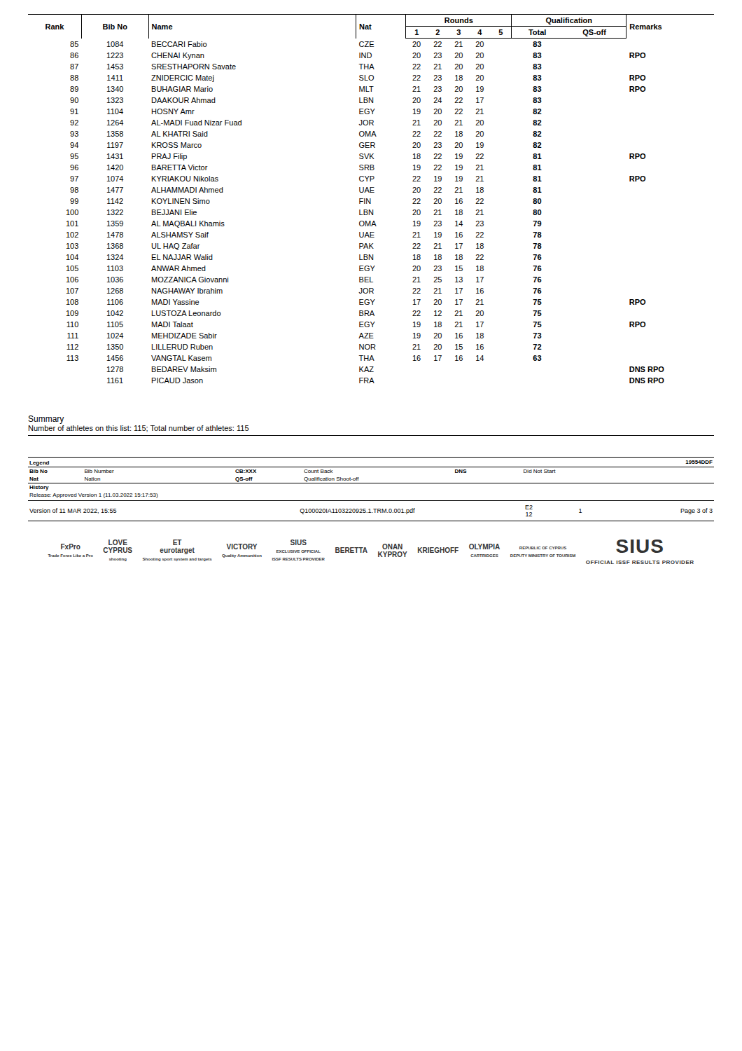| Rank | Bib No | Name | Nat | Rounds | Qualification | Remarks |
| --- | --- | --- | --- | --- | --- | --- |
| 1 | 2 | 3 | 4 | 5 | Total | QS-off |
| 85 | 1084 | BECCARI Fabio | CZE | 20 | 22 | 21 | 20 | | 83 | | |
| 86 | 1223 | CHENAI Kynan | IND | 20 | 23 | 20 | 20 | | 83 | | RPO |
| 87 | 1453 | SRESTHAPORN Savate | THA | 22 | 21 | 20 | 20 | | 83 | | |
| 88 | 1411 | ZNIDERCIC Matej | SLO | 22 | 23 | 18 | 20 | | 83 | | RPO |
| 89 | 1340 | BUHAGIAR Mario | MLT | 21 | 23 | 20 | 19 | | 83 | | RPO |
| 90 | 1323 | DAAKOUR Ahmad | LBN | 20 | 24 | 22 | 17 | | 83 | | |
| 91 | 1104 | HOSNY Amr | EGY | 19 | 20 | 22 | 21 | | 82 | | |
| 92 | 1264 | AL-MADI Fuad Nizar Fuad | JOR | 21 | 20 | 21 | 20 | | 82 | | |
| 93 | 1358 | AL KHATRI Said | OMA | 22 | 22 | 18 | 20 | | 82 | | |
| 94 | 1197 | KROSS Marco | GER | 20 | 23 | 20 | 19 | | 82 | | |
| 95 | 1431 | PRAJ Filip | SVK | 18 | 22 | 19 | 22 | | 81 | | RPO |
| 96 | 1420 | BARETTA Victor | SRB | 19 | 22 | 19 | 21 | | 81 | | |
| 97 | 1074 | KYRIAKOU Nikolas | CYP | 22 | 19 | 19 | 21 | | 81 | | RPO |
| 98 | 1477 | ALHAMMADI Ahmed | UAE | 20 | 22 | 21 | 18 | | 81 | | |
| 99 | 1142 | KOYLINEN Simo | FIN | 22 | 20 | 16 | 22 | | 80 | | |
| 100 | 1322 | BEJJANI Elie | LBN | 20 | 21 | 18 | 21 | | 80 | | |
| 101 | 1359 | AL MAQBALI Khamis | OMA | 19 | 23 | 14 | 23 | | 79 | | |
| 102 | 1478 | ALSHAMSY Saif | UAE | 21 | 19 | 16 | 22 | | 78 | | |
| 103 | 1368 | UL HAQ Zafar | PAK | 22 | 21 | 17 | 18 | | 78 | | |
| 104 | 1324 | EL NAJJAR Walid | LBN | 18 | 18 | 18 | 22 | | 76 | | |
| 105 | 1103 | ANWAR Ahmed | EGY | 20 | 23 | 15 | 18 | | 76 | | |
| 106 | 1036 | MOZZANICA Giovanni | BEL | 21 | 25 | 13 | 17 | | 76 | | |
| 107 | 1268 | NAGHAWAY Ibrahim | JOR | 22 | 21 | 17 | 16 | | 76 | | |
| 108 | 1106 | MADI Yassine | EGY | 17 | 20 | 17 | 21 | | 75 | | RPO |
| 109 | 1042 | LUSTOZA Leonardo | BRA | 22 | 12 | 21 | 20 | | 75 | | |
| 110 | 1105 | MADI Talaat | EGY | 19 | 18 | 21 | 17 | | 75 | | RPO |
| 111 | 1024 | MEHDIZADE Sabir | AZE | 19 | 20 | 16 | 18 | | 73 | | |
| 112 | 1350 | LILLERUD Ruben | NOR | 21 | 20 | 15 | 16 | | 72 | | |
| 113 | 1456 | VANGTAL Kasem | THA | 16 | 17 | 16 | 14 | | 63 | | |
| | 1278 | BEDAREV Maksim | KAZ | | | | | | | | DNS RPO |
| | 1161 | PICAUD Jason | FRA | | | | | | | | DNS RPO |
Summary
Number of athletes on this list: 115; Total number of athletes: 115
| Legend | 19554DDF |
| Bib No | Bib Number | CB:XXX | Count Back | DNS | Did Not Start |
| Nat | Nation | QS-off | Qualification Shoot-off | | |
| History |
| Release: Approved Version 1 (11.03.2022 15:17:53) |
| Version of 11 MAR 2022, 15:55 | Q100020IA1103220925.1.TRM.0.001.pdf | E2 12 | 1 | Page 3 of 3 |
FxPro
Trade Forex Like a Pro LOVE
CYPRUS
shooting ET
eurotarget
Shooting sport system and targets VICTORY
Quality Ammunition SIUS
EXCLUSIVE OFFICIAL
ISSF RESULTS PROVIDER BERETTA ONAN
KYPROY KRIEGHOFF OLYMPIA
CARTRIDGES REPUBLIC OF CYPRUS
DEPUTY MINISTRY OF TOURISM SIUS
OFFICIAL ISSF RESULTS PROVIDER